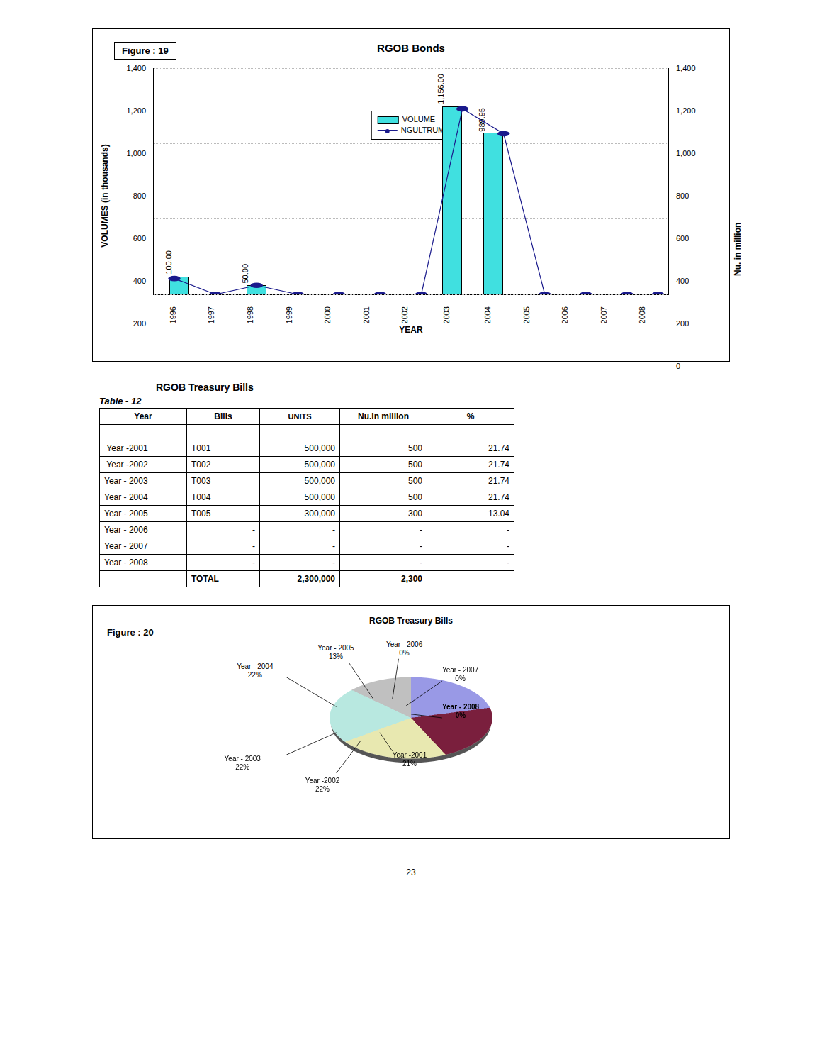Figure : 19
RGOB Bonds
VOLUMES (in thousands)
Nu. in million
1,400
1,200
1,000
800
600
400
200
-
1,400
1,200
1,000
800
600
400
200
0
VOLUME
NGULTRUM
100.00
50.00
1,156.00
989.95
1996
1997
1998
1999
2000
2001
2002
2003
2004
2005
2006
2007
2008
YEAR
RGOB Treasury Bills
Table - 12
| Year | Bills | UNITS | Nu.in million | % |
| --- | --- | --- | --- | --- |
| Year -2001 | T001 | 500,000 | 500 | 21.74 |
| Year -2002 | T002 | 500,000 | 500 | 21.74 |
| Year - 2003 | T003 | 500,000 | 500 | 21.74 |
| Year - 2004 | T004 | 500,000 | 500 | 21.74 |
| Year - 2005 | T005 | 300,000 | 300 | 13.04 |
| Year - 2006 | - | - | - | - |
| Year - 2007 | - | - | - | - |
| Year - 2008 | - | - | - | - |
| | TOTAL | 2,300,000 | 2,300 | |
RGOB Treasury Bills
Figure : 20
Year - 2006
0%
Year - 2007
0%
Year - 2008
0%
Year -2001
21%
Year -2002
22%
Year - 2003
22%
Year - 2004
22%
Year - 2005
13%
23